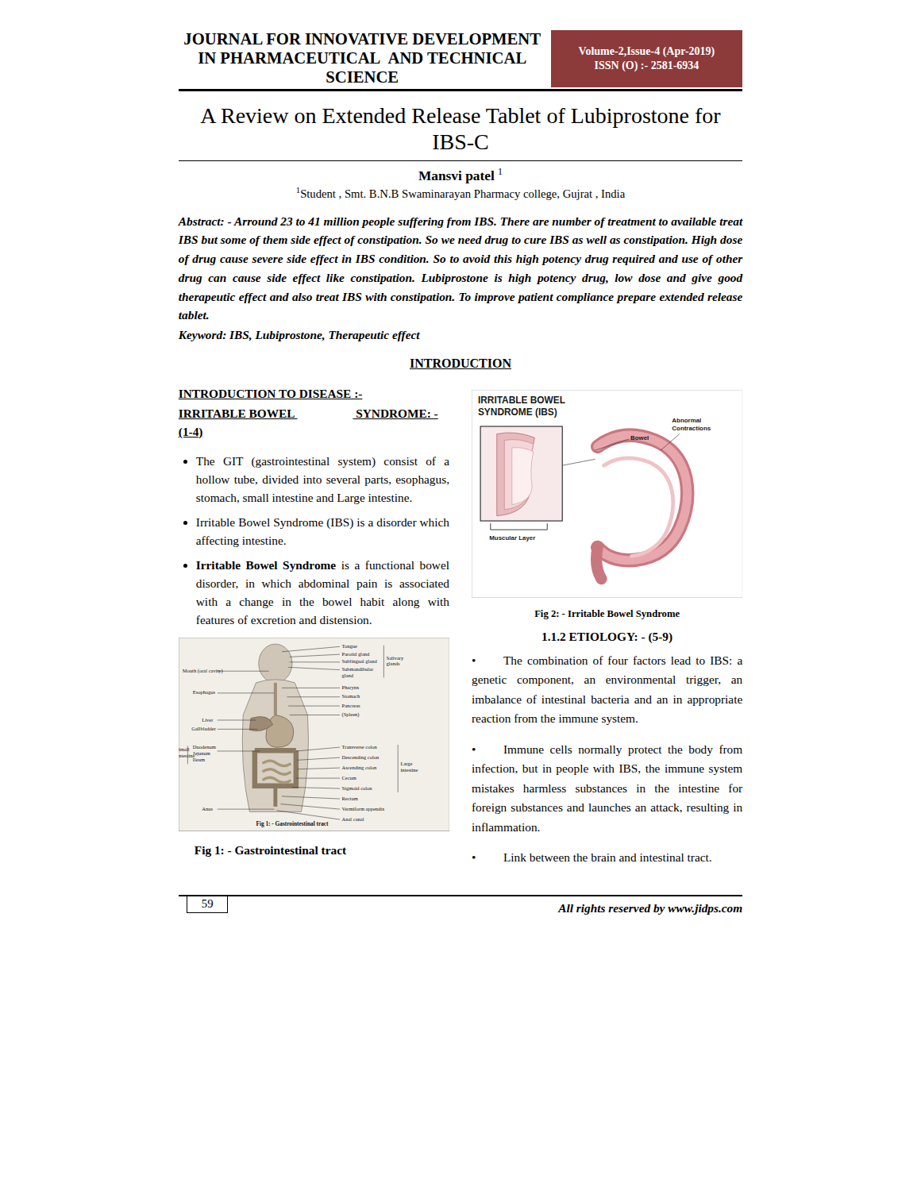JOURNAL FOR INNOVATIVE DEVELOPMENT IN PHARMACEUTICAL AND TECHNICAL SCIENCE
Volume-2,Issue-4 (Apr-2019)
ISSN (O) :- 2581-6934
A Review on Extended Release Tablet of Lubiprostone for IBS-C
Mansvi patel 1
1Student , Smt. B.N.B Swaminarayan Pharmacy college, Gujrat , India
Abstract: - Arround 23 to 41 million people suffering from IBS. There are number of treatment to available treat IBS but some of them side effect of constipation. So we need drug to cure IBS as well as constipation. High dose of drug cause severe side effect in IBS condition. So to avoid this high potency drug required and use of other drug can cause side effect like constipation. Lubiprostone is high potency drug, low dose and give good therapeutic effect and also treat IBS with constipation. To improve patient compliance prepare extended release tablet.
Keyword: IBS, Lubiprostone, Therapeutic effect
INTRODUCTION
INTRODUCTION TO DISEASE :-
IRRITABLE BOWEL SYNDROME: - (1-4)
The GIT (gastrointestinal system) consist of a hollow tube, divided into several parts, esophagus, stomach, small intestine and Large intestine.
Irritable Bowel Syndrome (IBS) is a disorder which affecting intestine.
Irritable Bowel Syndrome is a functional bowel disorder, in which abdominal pain is associated with a change in the bowel habit along with features of excretion and distension.
Tongue Parotid gland Sublingual gland Submandibular gland Salivary glands Pharynx Stomach Pancreas (Spleen) Transverse colon Descending colon Ascending colon Cecum Sigmoid colon Rectum Vermiform appendix Anal canal Large intestine Mouth (oral cavity) Esophagus Liver Gallbladder Duodenum Jejunum Ileum Small intestine Anus Fig 1: - Gastrointestinal tract
Fig 1: - Gastrointestinal tract
IRRITABLE BOWEL SYNDROME (IBS) Muscular Layer Bowel Abnormal Contractions
Fig 2: - Irritable Bowel Syndrome
1.1.2 ETIOLOGY: - (5-9)
•The combination of four factors lead to IBS: a genetic component, an environmental trigger, an imbalance of intestinal bacteria and an in appropriate reaction from the immune system.
•Immune cells normally protect the body from infection, but in people with IBS, the immune system mistakes harmless substances in the intestine for foreign substances and launches an attack, resulting in inflammation.
•Link between the brain and intestinal tract.
59 All rights reserved by www.jidps.com